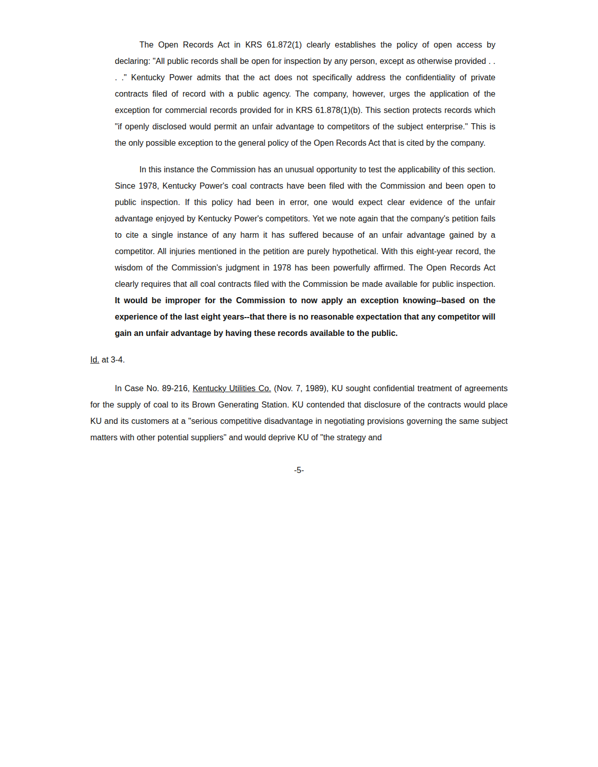The Open Records Act in KRS 61.872(1) clearly establishes the policy of open access by declaring: "All public records shall be open for inspection by any person, except as otherwise provided . . . ." Kentucky Power admits that the act does not specifically address the confidentiality of private contracts filed of record with a public agency. The company, however, urges the application of the exception for commercial records provided for in KRS 61.878(1)(b). This section protects records which "if openly disclosed would permit an unfair advantage to competitors of the subject enterprise." This is the only possible exception to the general policy of the Open Records Act that is cited by the company.
In this instance the Commission has an unusual opportunity to test the applicability of this section. Since 1978, Kentucky Power's coal contracts have been filed with the Commission and been open to public inspection. If this policy had been in error, one would expect clear evidence of the unfair advantage enjoyed by Kentucky Power's competitors. Yet we note again that the company's petition fails to cite a single instance of any harm it has suffered because of an unfair advantage gained by a competitor. All injuries mentioned in the petition are purely hypothetical. With this eight-year record, the wisdom of the Commission's judgment in 1978 has been powerfully affirmed. The Open Records Act clearly requires that all coal contracts filed with the Commission be made available for public inspection. It would be improper for the Commission to now apply an exception knowing--based on the experience of the last eight years--that there is no reasonable expectation that any competitor will gain an unfair advantage by having these records available to the public.
Id. at 3-4.
In Case No. 89-216, Kentucky Utilities Co. (Nov. 7, 1989), KU sought confidential treatment of agreements for the supply of coal to its Brown Generating Station. KU contended that disclosure of the contracts would place KU and its customers at a "serious competitive disadvantage in negotiating provisions governing the same subject matters with other potential suppliers" and would deprive KU of "the strategy and
-5-